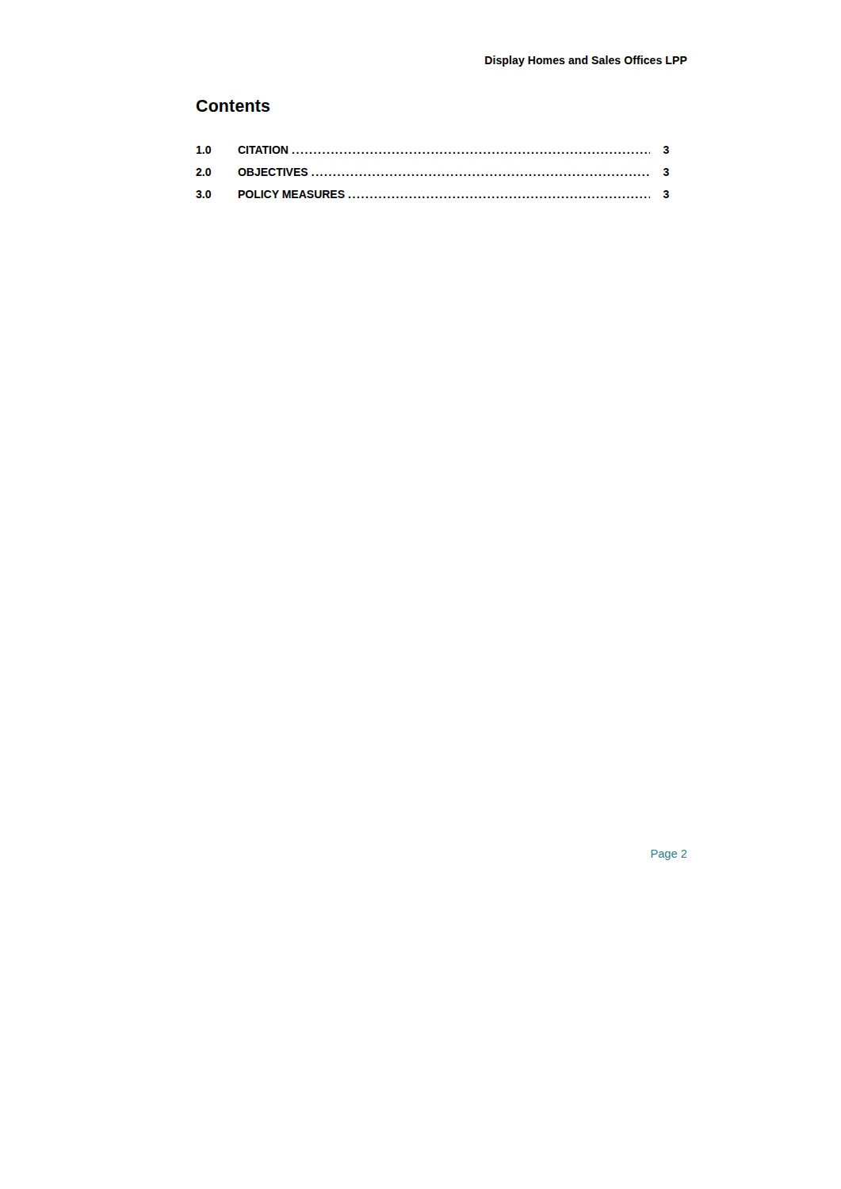Display Homes and Sales Offices LPP
Contents
1.0 CITATION .................................................................................................................. 3
2.0 OBJECTIVES .......................................................................................................... 3
3.0 POLICY MEASURES ................................................................................................. 3
town planning services
Page 2